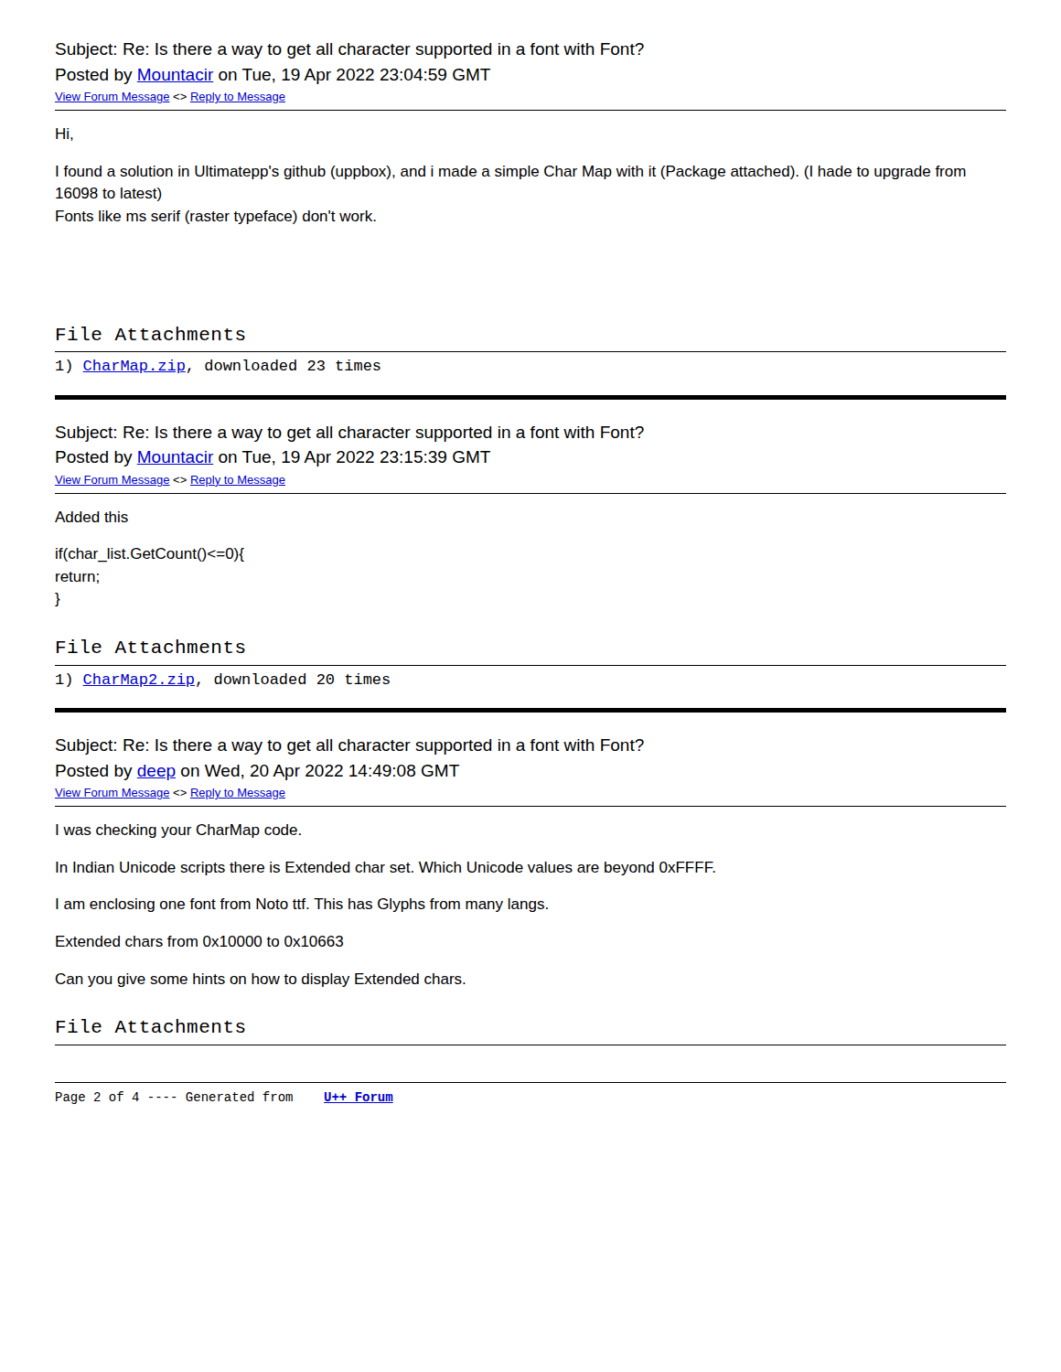Subject: Re: Is there a way to get all character supported in a font with Font?
Posted by Mountacir on Tue, 19 Apr 2022 23:04:59 GMT
View Forum Message <> Reply to Message
Hi,
I found a solution in Ultimatepp's github (uppbox), and i made a simple Char Map with it (Package attached). (I hade to upgrade from 16098 to latest)
Fonts like ms serif (raster typeface) don't work.
File Attachments
1) CharMap.zip, downloaded 23 times
Subject: Re: Is there a way to get all character supported in a font with Font?
Posted by Mountacir on Tue, 19 Apr 2022 23:15:39 GMT
View Forum Message <> Reply to Message
Added this
if(char_list.GetCount()<=0){
return;
}
File Attachments
1) CharMap2.zip, downloaded 20 times
Subject: Re: Is there a way to get all character supported in a font with Font?
Posted by deep on Wed, 20 Apr 2022 14:49:08 GMT
View Forum Message <> Reply to Message
I was checking your CharMap code.
In Indian Unicode scripts there is Extended char set. Which Unicode values are beyond 0xFFFF.
I am enclosing one font from Noto ttf. This has Glyphs from many langs.
Extended chars from 0x10000 to 0x10663
Can you give some hints on how to display Extended chars.
File Attachments
Page 2 of 4 ---- Generated from U++ Forum